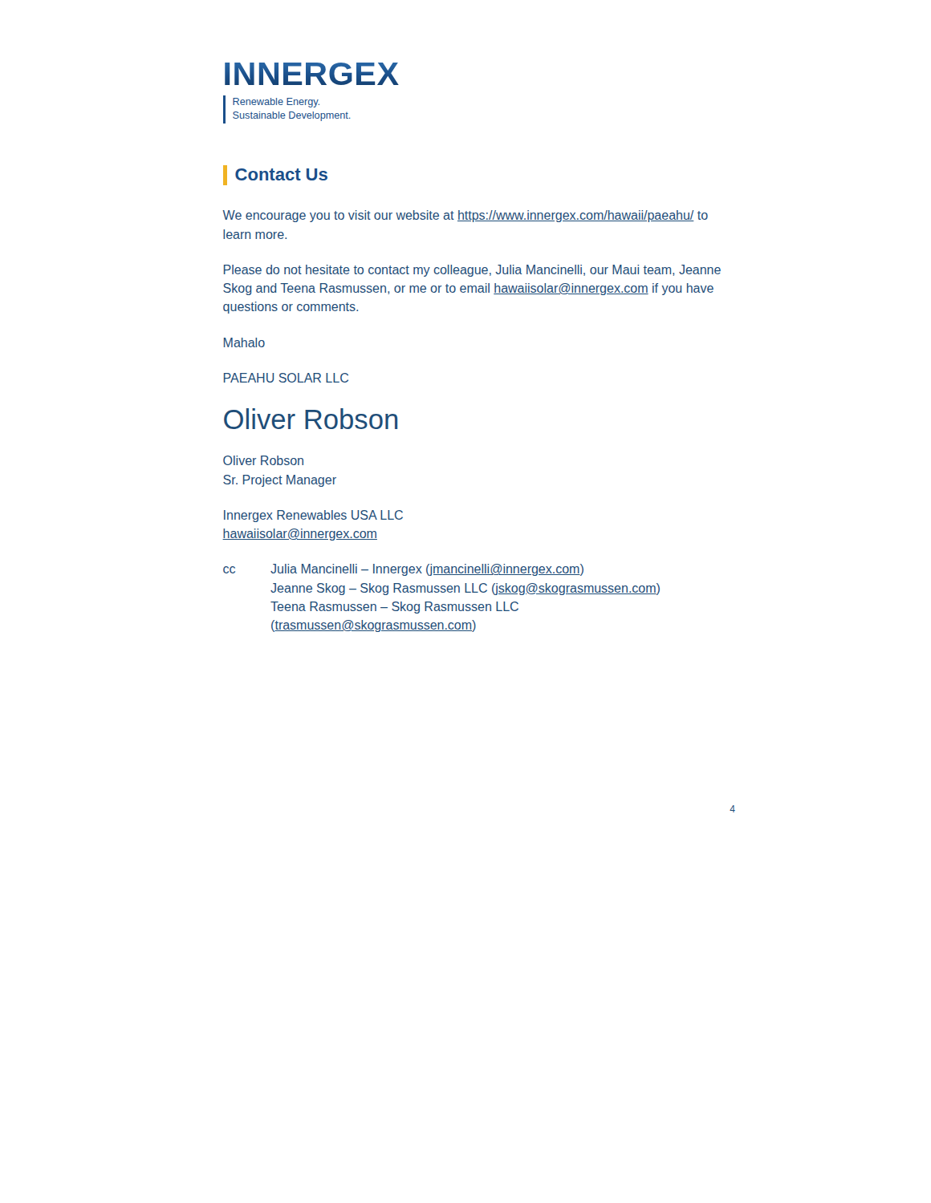INNERGEX
Renewable Energy.
Sustainable Development.
Contact Us
We encourage you to visit our website at https://www.innergex.com/hawaii/paeahu/ to learn more.
Please do not hesitate to contact my colleague, Julia Mancinelli, our Maui team, Jeanne Skog and Teena Rasmussen, or me or to email hawaiisolar@innergex.com if you have questions or comments.
Mahalo
PAEAHU SOLAR LLC
Oliver Robson
Oliver Robson
Sr. Project Manager
Innergex Renewables USA LLC
hawaiisolar@innergex.com
| cc | Julia Mancinelli – Innergex ( jmancinelli@innergex.com ) |
| | Jeanne Skog – Skog Rasmussen LLC ( jskog@skograsmussen.com ) |
| | Teena Rasmussen – Skog Rasmussen LLC ( trasmussen@skograsmussen.com ) |
4